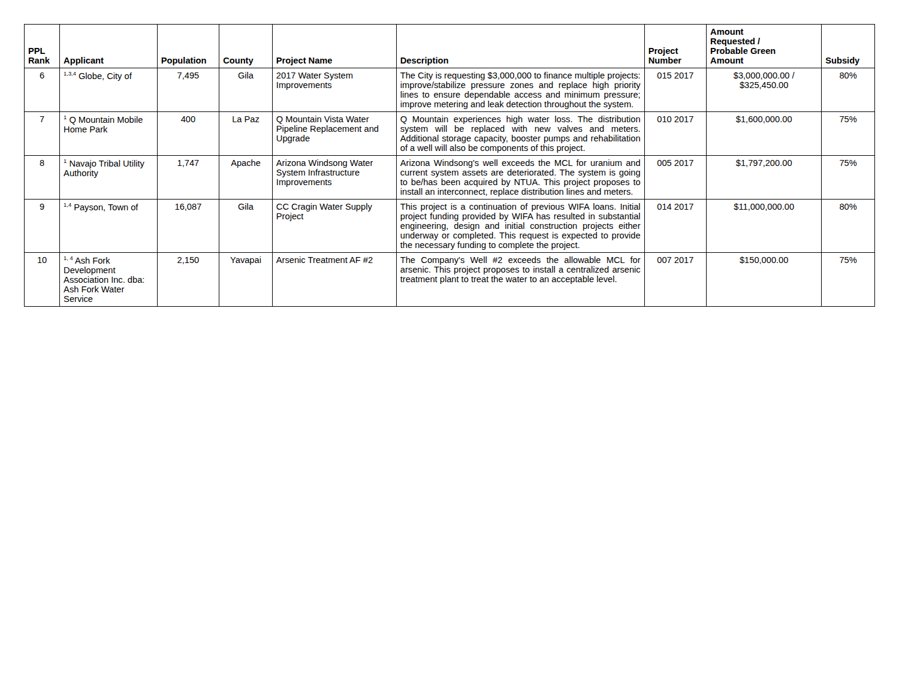| PPL Rank | Applicant | Population | County | Project Name | Description | Project Number | Amount Requested / Probable Green Amount | Subsidy |
| --- | --- | --- | --- | --- | --- | --- | --- | --- |
| 6 | 1,3,4 Globe, City of | 7,495 | Gila | 2017 Water System Improvements | The City is requesting $3,000,000 to finance multiple projects: improve/stabilize pressure zones and replace high priority lines to ensure dependable access and minimum pressure; improve metering and leak detection throughout the system. | 015 2017 | $3,000,000.00 / $325,450.00 | 80% |
| 7 | 1 Q Mountain Mobile Home Park | 400 | La Paz | Q Mountain Vista Water Pipeline Replacement and Upgrade | Q Mountain experiences high water loss. The distribution system will be replaced with new valves and meters. Additional storage capacity, booster pumps and rehabilitation of a well will also be components of this project. | 010 2017 | $1,600,000.00 | 75% |
| 8 | 1 Navajo Tribal Utility Authority | 1,747 | Apache | Arizona Windsong Water System Infrastructure Improvements | Arizona Windsong's well exceeds the MCL for uranium and current system assets are deteriorated. The system is going to be/has been acquired by NTUA. This project proposes to install an interconnect, replace distribution lines and meters. | 005 2017 | $1,797,200.00 | 75% |
| 9 | 1,4 Payson, Town of | 16,087 | Gila | CC Cragin Water Supply Project | This project is a continuation of previous WIFA loans. Initial project funding provided by WIFA has resulted in substantial engineering, design and initial construction projects either underway or completed. This request is expected to provide the necessary funding to complete the project. | 014 2017 | $11,000,000.00 | 80% |
| 10 | 1, 4 Ash Fork Development Association Inc. dba: Ash Fork Water Service | 2,150 | Yavapai | Arsenic Treatment AF #2 | The Company's Well #2 exceeds the allowable MCL for arsenic. This project proposes to install a centralized arsenic treatment plant to treat the water to an acceptable level. | 007 2017 | $150,000.00 | 75% |